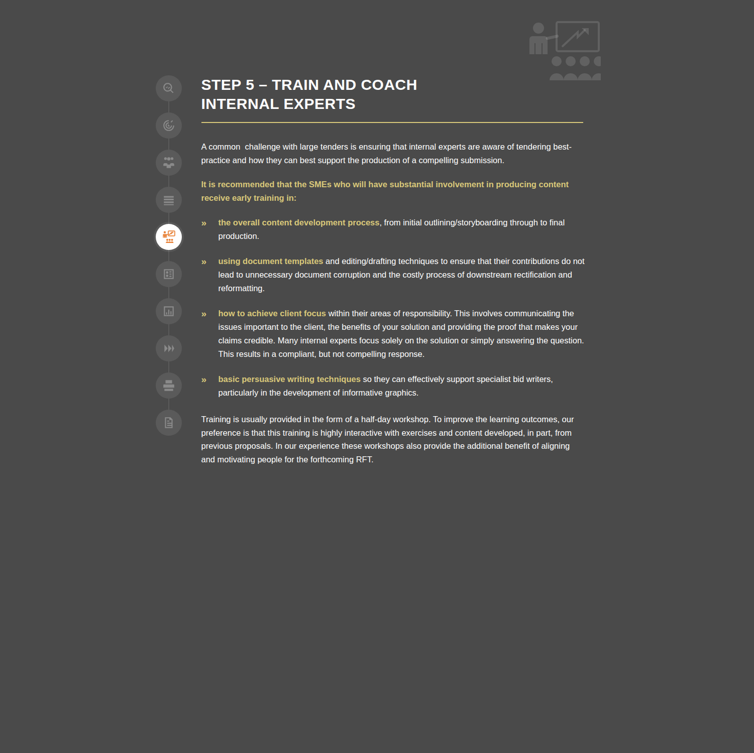Step 5 – Train and Coach
Internal Experts
A common challenge with large tenders is ensuring that internal experts are aware of tendering best-practice and how they can best support the production of a compelling submission.
It is recommended that the SMEs who will have substantial involvement in producing content receive early training in:
the overall content development process, from initial outlining/storyboarding through to final production.
using document templates and editing/drafting techniques to ensure that their contributions do not lead to unnecessary document corruption and the costly process of downstream rectification and reformatting.
how to achieve client focus within their areas of responsibility. This involves communicating the issues important to the client, the benefits of your solution and providing the proof that makes your claims credible. Many internal experts focus solely on the solution or simply answering the question. This results in a compliant, but not compelling response.
basic persuasive writing techniques so they can effectively support specialist bid writers, particularly in the development of informative graphics.
Training is usually provided in the form of a half-day workshop. To improve the learning outcomes, our preference is that this training is highly interactive with exercises and content developed, in part, from previous proposals. In our experience these workshops also provide the additional benefit of aligning and motivating people for the forthcoming RFT.